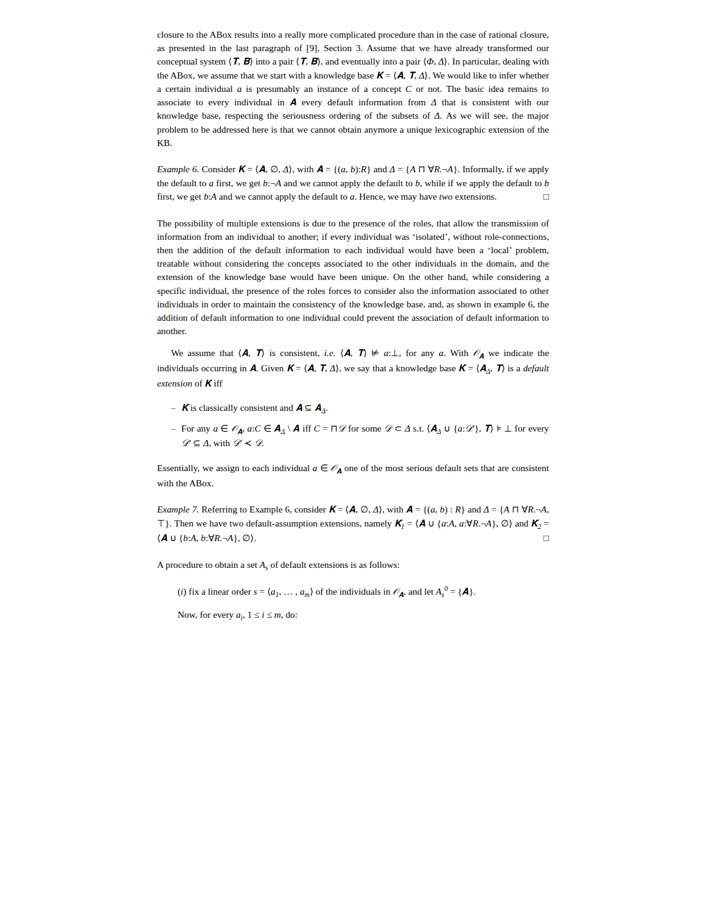closure to the ABox results into a really more complicated procedure than in the case of rational closure, as presented in the last paragraph of [9], Section 3. Assume that we have already transformed our conceptual system ⟨𝐓, 𝐁⟩ into a pair ⟨𝐓̃, 𝐁̃⟩, and eventually into a pair ⟨Φ, Δ⟩. In particular, dealing with the ABox, we assume that we start with a knowledge base 𝐊 = ⟨𝐀, 𝐓̃, Δ⟩. We would like to infer whether a certain individual a is presumably an instance of a concept C or not. The basic idea remains to associate to every individual in 𝐀 every default information from Δ that is consistent with our knowledge base, respecting the seriousness ordering of the subsets of Δ. As we will see, the major problem to be addressed here is that we cannot obtain anymore a unique lexicographic extension of the KB.
Example 6. Consider 𝐊 = ⟨𝐀, ∅, Δ⟩, with 𝐀 = {(a, b):R} and Δ = {A ⊓ ∀R.¬A}. Informally, if we apply the default to a first, we get b:¬A and we cannot apply the default to b, while if we apply the default to b first, we get b:A and we cannot apply the default to a. Hence, we may have two extensions. □
The possibility of multiple extensions is due to the presence of the roles, that allow the transmission of information from an individual to another; if every individual was ‘isolated’, without role-connections, then the addition of the default information to each individual would have been a ‘local’ problem, treatable without considering the concepts associated to the other individuals in the domain, and the extension of the knowledge base would have been unique. On the other hand, while considering a specific individual, the presence of the roles forces to consider also the information associated to other individuals in order to maintain the consistency of the knowledge base, and, as shown in example 6, the addition of default information to one individual could prevent the association of default information to another.
We assume that ⟨𝐀, 𝐓⟩ is consistent, i.e. ⟨𝐀, 𝐓⟩ ⊭ a:⊥, for any a. With 𝒪𝐀 we indicate the individuals occurring in 𝐀. Given 𝐊 = ⟨𝐀, 𝐓, Δ⟩, we say that a knowledge base 𝐊̃ = ⟨𝐀Δ, 𝐓⟩ is a default extension of 𝐊 iff
𝐊̃ is classically consistent and 𝐀 ⊆ 𝐀Δ.
For any a ∈ 𝒪𝐀, a:C ∈ 𝐀Δ \ 𝐀 iff C = ⊓𝒟 for some 𝒟 ⊂ Δ s.t. ⟨𝐀Δ ∪ {a:𝒟′}, 𝐓⟩ ⊧ ⊥ for every 𝒟′ ⊆ Δ, with 𝒟′ ≺ 𝒟.
Essentially, we assign to each individual a ∈ 𝒪𝐀 one of the most serious default sets that are consistent with the ABox.
Example 7. Referring to Example 6, consider 𝐊 = ⟨𝐀, ∅, Δ⟩, with 𝐀 = {(a, b) : R} and Δ = {A ⊓ ∀R.¬A, ⊤}. Then we have two default-assumption extensions, namely 𝐊̃1 = ⟨𝐀 ∪ {a:A, a:∀R.¬A}, ∅⟩ and 𝐊̃2 = ⟨𝐀 ∪ {b:A, b:∀R.¬A}, ∅⟩. □
A procedure to obtain a set As of default extensions is as follows:
(i) fix a linear order s = ⟨a1, … , am⟩ of the individuals in 𝒪𝐀, and let As0 = {𝐀}.
Now, for every ai, 1 ≤ i ≤ m, do: